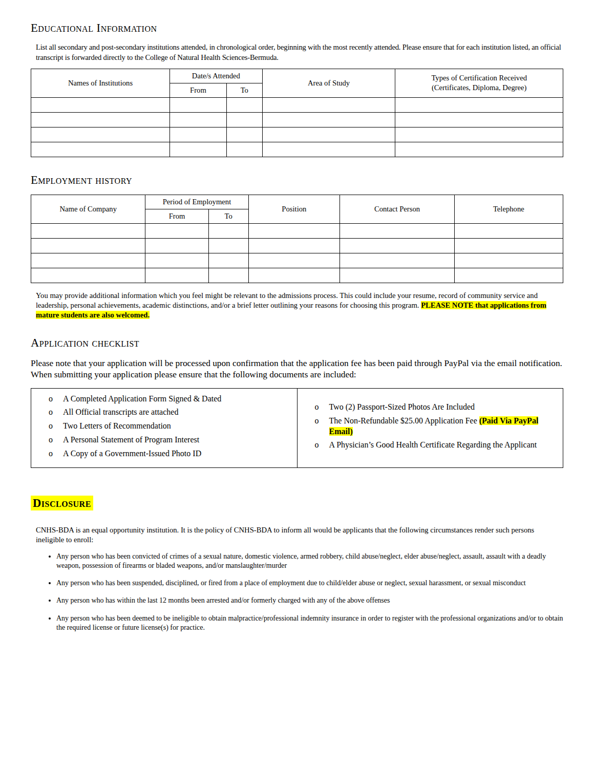Educational Information
List all secondary and post-secondary institutions attended, in chronological order, beginning with the most recently attended. Please ensure that for each institution listed, an official transcript is forwarded directly to the College of Natural Health Sciences-Bermuda.
| Names of Institutions | Date/s Attended | Area of Study | Types of Certification Received (Certificates, Diploma, Degree) |
| --- | --- | --- | --- |
| From | To |
Employment history
| Name of Company | Period of Employment | Position | Contact Person | Telephone |
| --- | --- | --- | --- | --- |
| From | To |
You may provide additional information which you feel might be relevant to the admissions process. This could include your resume, record of community service and leadership, personal achievements, academic distinctions, and/or a brief letter outlining your reasons for choosing this program. PLEASE NOTE that applications from mature students are also welcomed.
Application checklist
Please note that your application will be processed upon confirmation that the application fee has been paid through PayPal via the email notification. When submitting your application please ensure that the following documents are included:
A Completed Application Form Signed & Dated
All Official transcripts are attached
Two Letters of Recommendation
A Personal Statement of Program Interest
A Copy of a Government-Issued Photo ID
Two (2) Passport-Sized Photos Are Included
The Non-Refundable $25.00 Application Fee (Paid Via PayPal Email)
A Physician’s Good Health Certificate Regarding the Applicant
Disclosure
CNHS-BDA is an equal opportunity institution. It is the policy of CNHS-BDA to inform all would be applicants that the following circumstances render such persons ineligible to enroll:
Any person who has been convicted of crimes of a sexual nature, domestic violence, armed robbery, child abuse/neglect, elder abuse/neglect, assault, assault with a deadly weapon, possession of firearms or bladed weapons, and/or manslaughter/murder
Any person who has been suspended, disciplined, or fired from a place of employment due to child/elder abuse or neglect, sexual harassment, or sexual misconduct
Any person who has within the last 12 months been arrested and/or formerly charged with any of the above offenses
Any person who has been deemed to be ineligible to obtain malpractice/professional indemnity insurance in order to register with the professional organizations and/or to obtain the required license or future license(s) for practice.